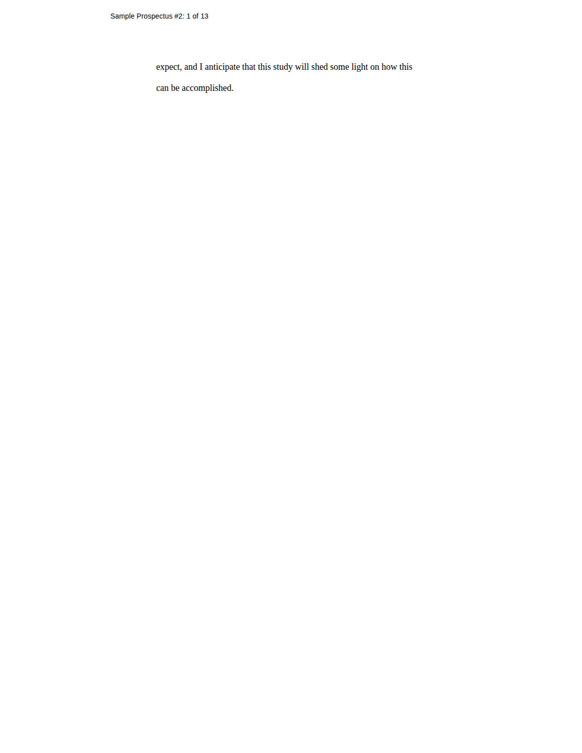Sample Prospectus #2: 1 of 13
expect, and I anticipate that this study will shed some light on how this can be accomplished.